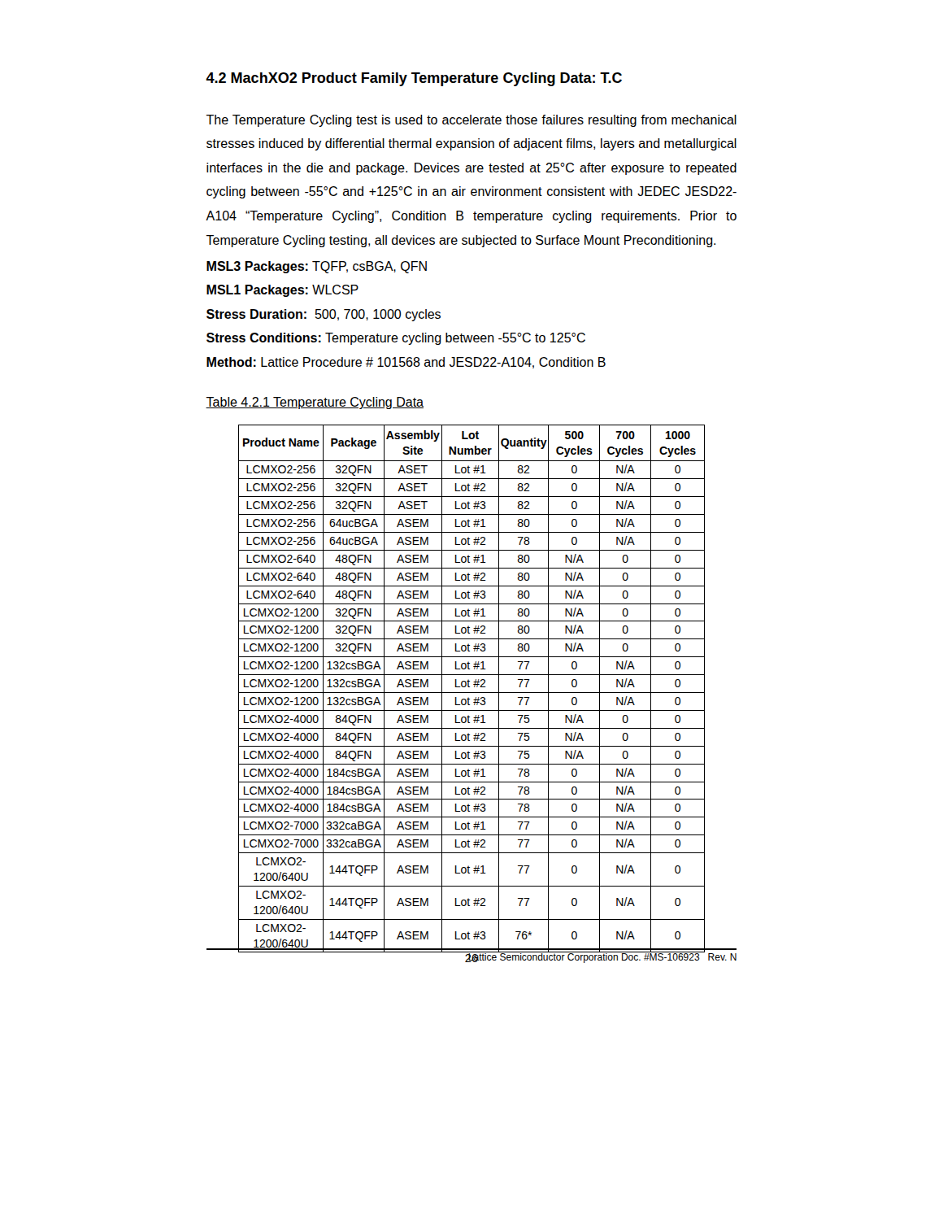4.2 MachXO2 Product Family Temperature Cycling Data: T.C
The Temperature Cycling test is used to accelerate those failures resulting from mechanical stresses induced by differential thermal expansion of adjacent films, layers and metallurgical interfaces in the die and package. Devices are tested at 25°C after exposure to repeated cycling between -55°C and +125°C in an air environment consistent with JEDEC JESD22-A104 “Temperature Cycling”, Condition B temperature cycling requirements. Prior to Temperature Cycling testing, all devices are subjected to Surface Mount Preconditioning.
MSL3 Packages: TQFP, csBGA, QFN
MSL1 Packages: WLCSP
Stress Duration: 500, 700, 1000 cycles
Stress Conditions: Temperature cycling between -55°C to 125°C
Method: Lattice Procedure # 101568 and JESD22-A104, Condition B
Table 4.2.1 Temperature Cycling Data
| Product Name | Package | Assembly Site | Lot Number | Quantity | 500 Cycles | 700 Cycles | 1000 Cycles |
| --- | --- | --- | --- | --- | --- | --- | --- |
| LCMXO2-256 | 32QFN | ASET | Lot #1 | 82 | 0 | N/A | 0 |
| LCMXO2-256 | 32QFN | ASET | Lot #2 | 82 | 0 | N/A | 0 |
| LCMXO2-256 | 32QFN | ASET | Lot #3 | 82 | 0 | N/A | 0 |
| LCMXO2-256 | 64ucBGA | ASEM | Lot #1 | 80 | 0 | N/A | 0 |
| LCMXO2-256 | 64ucBGA | ASEM | Lot #2 | 78 | 0 | N/A | 0 |
| LCMXO2-640 | 48QFN | ASEM | Lot #1 | 80 | N/A | 0 | 0 |
| LCMXO2-640 | 48QFN | ASEM | Lot #2 | 80 | N/A | 0 | 0 |
| LCMXO2-640 | 48QFN | ASEM | Lot #3 | 80 | N/A | 0 | 0 |
| LCMXO2-1200 | 32QFN | ASEM | Lot #1 | 80 | N/A | 0 | 0 |
| LCMXO2-1200 | 32QFN | ASEM | Lot #2 | 80 | N/A | 0 | 0 |
| LCMXO2-1200 | 32QFN | ASEM | Lot #3 | 80 | N/A | 0 | 0 |
| LCMXO2-1200 | 132csBGA | ASEM | Lot #1 | 77 | 0 | N/A | 0 |
| LCMXO2-1200 | 132csBGA | ASEM | Lot #2 | 77 | 0 | N/A | 0 |
| LCMXO2-1200 | 132csBGA | ASEM | Lot #3 | 77 | 0 | N/A | 0 |
| LCMXO2-4000 | 84QFN | ASEM | Lot #1 | 75 | N/A | 0 | 0 |
| LCMXO2-4000 | 84QFN | ASEM | Lot #2 | 75 | N/A | 0 | 0 |
| LCMXO2-4000 | 84QFN | ASEM | Lot #3 | 75 | N/A | 0 | 0 |
| LCMXO2-4000 | 184csBGA | ASEM | Lot #1 | 78 | 0 | N/A | 0 |
| LCMXO2-4000 | 184csBGA | ASEM | Lot #2 | 78 | 0 | N/A | 0 |
| LCMXO2-4000 | 184csBGA | ASEM | Lot #3 | 78 | 0 | N/A | 0 |
| LCMXO2-7000 | 332caBGA | ASEM | Lot #1 | 77 | 0 | N/A | 0 |
| LCMXO2-7000 | 332caBGA | ASEM | Lot #2 | 77 | 0 | N/A | 0 |
| LCMXO2-1200/640U | 144TQFP | ASEM | Lot #1 | 77 | 0 | N/A | 0 |
| LCMXO2-1200/640U | 144TQFP | ASEM | Lot #2 | 77 | 0 | N/A | 0 |
| LCMXO2-1200/640U | 144TQFP | ASEM | Lot #3 | 76* | 0 | N/A | 0 |
Lattice Semiconductor Corporation Doc. #MS-106923 Rev. N
26